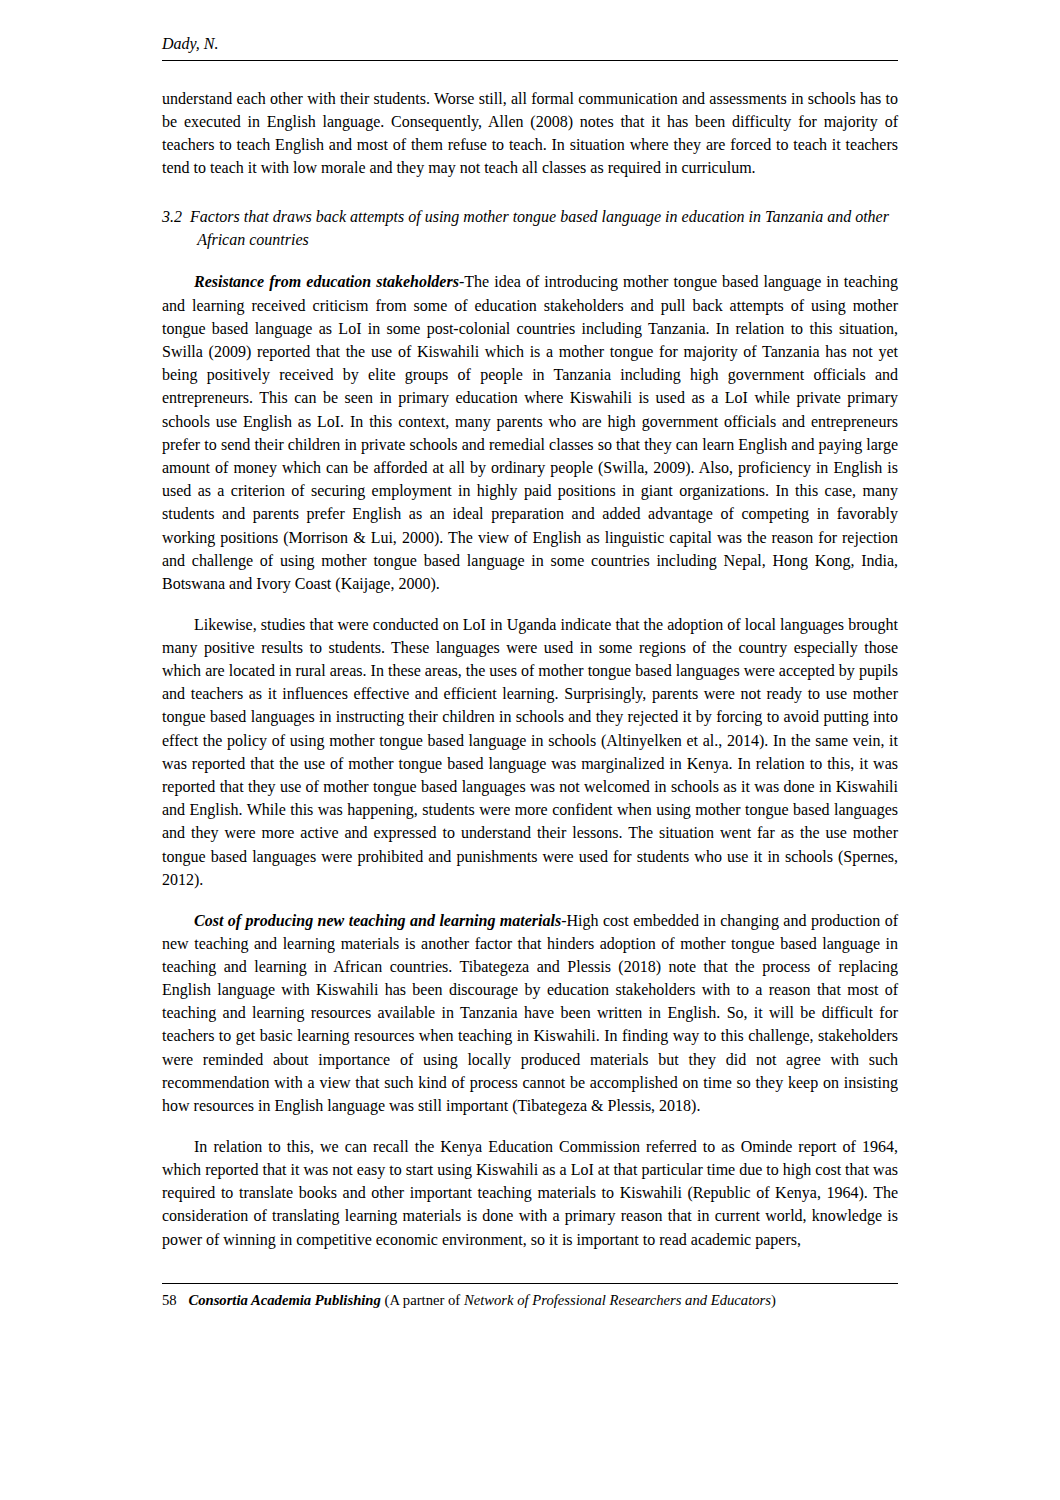Dady, N.
understand each other with their students. Worse still, all formal communication and assessments in schools has to be executed in English language. Consequently, Allen (2008) notes that it has been difficulty for majority of teachers to teach English and most of them refuse to teach. In situation where they are forced to teach it teachers tend to teach it with low morale and they may not teach all classes as required in curriculum.
3.2 Factors that draws back attempts of using mother tongue based language in education in Tanzania and other African countries
Resistance from education stakeholders-The idea of introducing mother tongue based language in teaching and learning received criticism from some of education stakeholders and pull back attempts of using mother tongue based language as LoI in some post-colonial countries including Tanzania. In relation to this situation, Swilla (2009) reported that the use of Kiswahili which is a mother tongue for majority of Tanzania has not yet being positively received by elite groups of people in Tanzania including high government officials and entrepreneurs. This can be seen in primary education where Kiswahili is used as a LoI while private primary schools use English as LoI. In this context, many parents who are high government officials and entrepreneurs prefer to send their children in private schools and remedial classes so that they can learn English and paying large amount of money which can be afforded at all by ordinary people (Swilla, 2009). Also, proficiency in English is used as a criterion of securing employment in highly paid positions in giant organizations. In this case, many students and parents prefer English as an ideal preparation and added advantage of competing in favorably working positions (Morrison & Lui, 2000). The view of English as linguistic capital was the reason for rejection and challenge of using mother tongue based language in some countries including Nepal, Hong Kong, India, Botswana and Ivory Coast (Kaijage, 2000).
Likewise, studies that were conducted on LoI in Uganda indicate that the adoption of local languages brought many positive results to students. These languages were used in some regions of the country especially those which are located in rural areas. In these areas, the uses of mother tongue based languages were accepted by pupils and teachers as it influences effective and efficient learning. Surprisingly, parents were not ready to use mother tongue based languages in instructing their children in schools and they rejected it by forcing to avoid putting into effect the policy of using mother tongue based language in schools (Altinyelken et al., 2014). In the same vein, it was reported that the use of mother tongue based language was marginalized in Kenya. In relation to this, it was reported that they use of mother tongue based languages was not welcomed in schools as it was done in Kiswahili and English. While this was happening, students were more confident when using mother tongue based languages and they were more active and expressed to understand their lessons. The situation went far as the use mother tongue based languages were prohibited and punishments were used for students who use it in schools (Spernes, 2012).
Cost of producing new teaching and learning materials-High cost embedded in changing and production of new teaching and learning materials is another factor that hinders adoption of mother tongue based language in teaching and learning in African countries. Tibategeza and Plessis (2018) note that the process of replacing English language with Kiswahili has been discourage by education stakeholders with to a reason that most of teaching and learning resources available in Tanzania have been written in English. So, it will be difficult for teachers to get basic learning resources when teaching in Kiswahili. In finding way to this challenge, stakeholders were reminded about importance of using locally produced materials but they did not agree with such recommendation with a view that such kind of process cannot be accomplished on time so they keep on insisting how resources in English language was still important (Tibategeza & Plessis, 2018).
In relation to this, we can recall the Kenya Education Commission referred to as Ominde report of 1964, which reported that it was not easy to start using Kiswahili as a LoI at that particular time due to high cost that was required to translate books and other important teaching materials to Kiswahili (Republic of Kenya, 1964). The consideration of translating learning materials is done with a primary reason that in current world, knowledge is power of winning in competitive economic environment, so it is important to read academic papers,
58 Consortia Academia Publishing (A partner of Network of Professional Researchers and Educators)